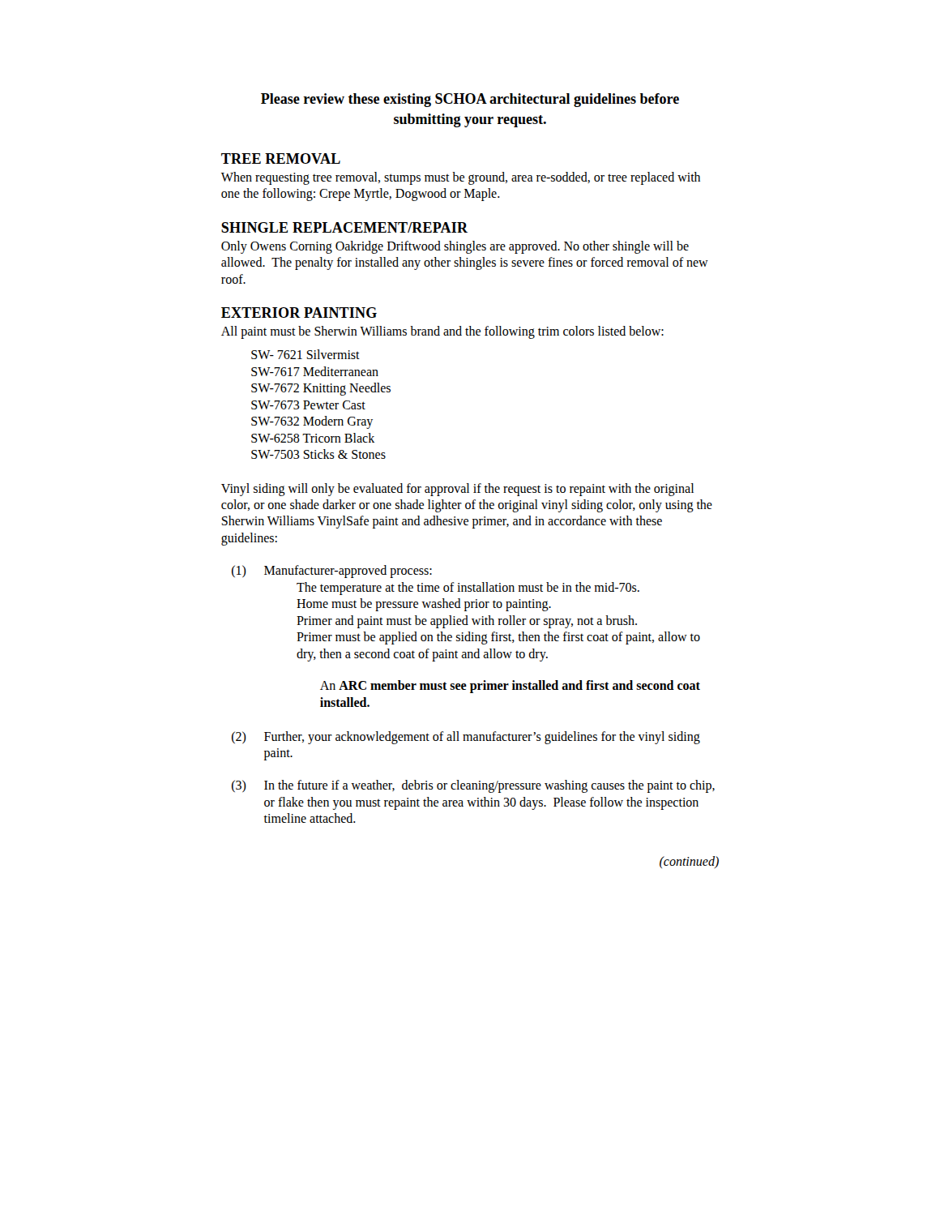Please review these existing SCHOA architectural guidelines before submitting your request.
TREE REMOVAL
When requesting tree removal, stumps must be ground, area re-sodded, or tree replaced with one the following: Crepe Myrtle, Dogwood or Maple.
SHINGLE REPLACEMENT/REPAIR
Only Owens Corning Oakridge Driftwood shingles are approved. No other shingle will be allowed. The penalty for installed any other shingles is severe fines or forced removal of new roof.
EXTERIOR PAINTING
All paint must be Sherwin Williams brand and the following trim colors listed below:
SW- 7621 Silvermist
SW-7617 Mediterranean
SW-7672 Knitting Needles
SW-7673 Pewter Cast
SW-7632 Modern Gray
SW-6258 Tricorn Black
SW-7503 Sticks & Stones
Vinyl siding will only be evaluated for approval if the request is to repaint with the original color, or one shade darker or one shade lighter of the original vinyl siding color, only using the Sherwin Williams VinylSafe paint and adhesive primer, and in accordance with these guidelines:
Manufacturer-approved process:
The temperature at the time of installation must be in the mid-70s.
Home must be pressure washed prior to painting.
Primer and paint must be applied with roller or spray, not a brush.
Primer must be applied on the siding first, then the first coat of paint, allow to dry, then a second coat of paint and allow to dry.
An ARC member must see primer installed and first and second coat installed.
Further, your acknowledgement of all manufacturer’s guidelines for the vinyl siding paint.
In the future if a weather, debris or cleaning/pressure washing causes the paint to chip, or flake then you must repaint the area within 30 days. Please follow the inspection timeline attached.
(continued)